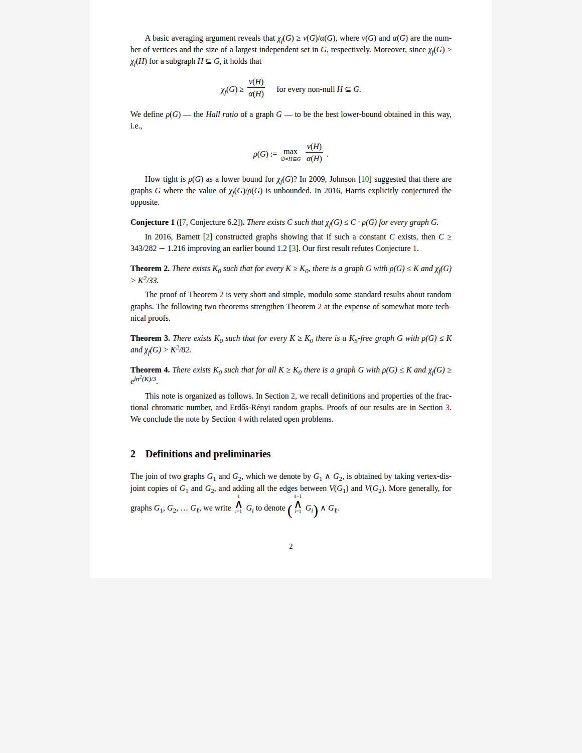A basic averaging argument reveals that χf(G) ≥ v(G)/α(G), where v(G) and α(G) are the number of vertices and the size of a largest independent set in G, respectively. Moreover, since χf(G) ≥ χf(H) for a subgraph H ⊆ G, it holds that
χf(G) ≥ v(H) α(H) for every non-null H ⊆ G.
We define ρ(G) — the Hall ratio of a graph G — to be the best lower-bound obtained in this way, i.e.,
ρ(G) := max∅≠H⊆G v(H) α(H) .
How tight is ρ(G) as a lower bound for χf(G)? In 2009, Johnson [10] suggested that there are graphs G where the value of χf(G)/ρ(G) is unbounded. In 2016, Harris explicitly conjectured the opposite.
Conjecture 1 ([7, Conjecture 6.2]). There exists C such that χf(G) ≤ C · ρ(G) for every graph G.
In 2016, Barnett [2] constructed graphs showing that if such a constant C exists, then C ≥ 343/282 ∼ 1.216 improving an earlier bound 1.2 [3]. Our first result refutes Conjecture 1.
Theorem 2. There exists K0 such that for every K ≥ K0, there is a graph G with ρ(G) ≤ K and χf(G) > K2/33.
The proof of Theorem 2 is very short and simple, modulo some standard results about random graphs. The following two theorems strengthen Theorem 2 at the expense of somewhat more technical proofs.
Theorem 3. There exists K0 such that for every K ≥ K0 there is a K5-free graph G with ρ(G) ≤ K and χf(G) > K2/82.
Theorem 4. There exists K0 such that for all K ≥ K0 there is a graph G with ρ(G) ≤ K and χf(G) ≥ eln2(K)/3.
This note is organized as follows. In Section 2, we recall definitions and properties of the fractional chromatic number, and Erdős-Rényi random graphs. Proofs of our results are in Section 3. We conclude the note by Section 4 with related open problems.
2 Definitions and preliminaries
The join of two graphs G1 and G2, which we denote by G1 ∧ G2, is obtained by taking vertex-disjoint copies of G1 and G2, and adding all the edges between V(G1) and V(G2). More generally, for graphs G1, G2, … Gℓ, we write ℓ∧i=1 Gi to denote (ℓ−1∧i=1 Gi) ∧ Gℓ.
2